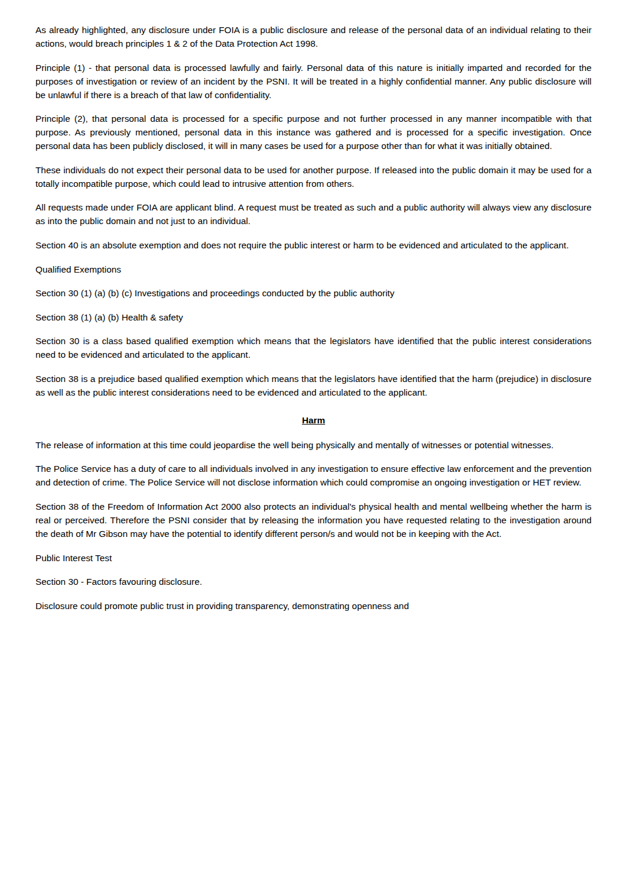As already highlighted, any disclosure under FOIA is a public disclosure and release of the personal data of an individual relating to their actions, would breach principles 1 & 2 of the Data Protection Act 1998.
Principle (1) - that personal data is processed lawfully and fairly. Personal data of this nature is initially imparted and recorded for the purposes of investigation or review of an incident by the PSNI. It will be treated in a highly confidential manner. Any public disclosure will be unlawful if there is a breach of that law of confidentiality.
Principle (2), that personal data is processed for a specific purpose and not further processed in any manner incompatible with that purpose. As previously mentioned, personal data in this instance was gathered and is processed for a specific investigation. Once personal data has been publicly disclosed, it will in many cases be used for a purpose other than for what it was initially obtained.
These individuals do not expect their personal data to be used for another purpose. If released into the public domain it may be used for a totally incompatible purpose, which could lead to intrusive attention from others.
All requests made under FOIA are applicant blind. A request must be treated as such and a public authority will always view any disclosure as into the public domain and not just to an individual.
Section 40 is an absolute exemption and does not require the public interest or harm to be evidenced and articulated to the applicant.
Qualified Exemptions
Section 30 (1) (a) (b) (c) Investigations and proceedings conducted by the public authority
Section 38 (1) (a) (b) Health & safety
Section 30 is a class based qualified exemption which means that the legislators have identified that the public interest considerations need to be evidenced and articulated to the applicant.
Section 38 is a prejudice based qualified exemption which means that the legislators have identified that the harm (prejudice) in disclosure as well as the public interest considerations need to be evidenced and articulated to the applicant.
Harm
The release of information at this time could jeopardise the well being physically and mentally of witnesses or potential witnesses.
The Police Service has a duty of care to all individuals involved in any investigation to ensure effective law enforcement and the prevention and detection of crime. The Police Service will not disclose information which could compromise an ongoing investigation or HET review.
Section 38 of the Freedom of Information Act 2000 also protects an individual's physical health and mental wellbeing whether the harm is real or perceived. Therefore the PSNI consider that by releasing the information you have requested relating to the investigation around the death of Mr Gibson may have the potential to identify different person/s and would not be in keeping with the Act.
Public Interest Test
Section 30 - Factors favouring disclosure.
Disclosure could promote public trust in providing transparency, demonstrating openness and